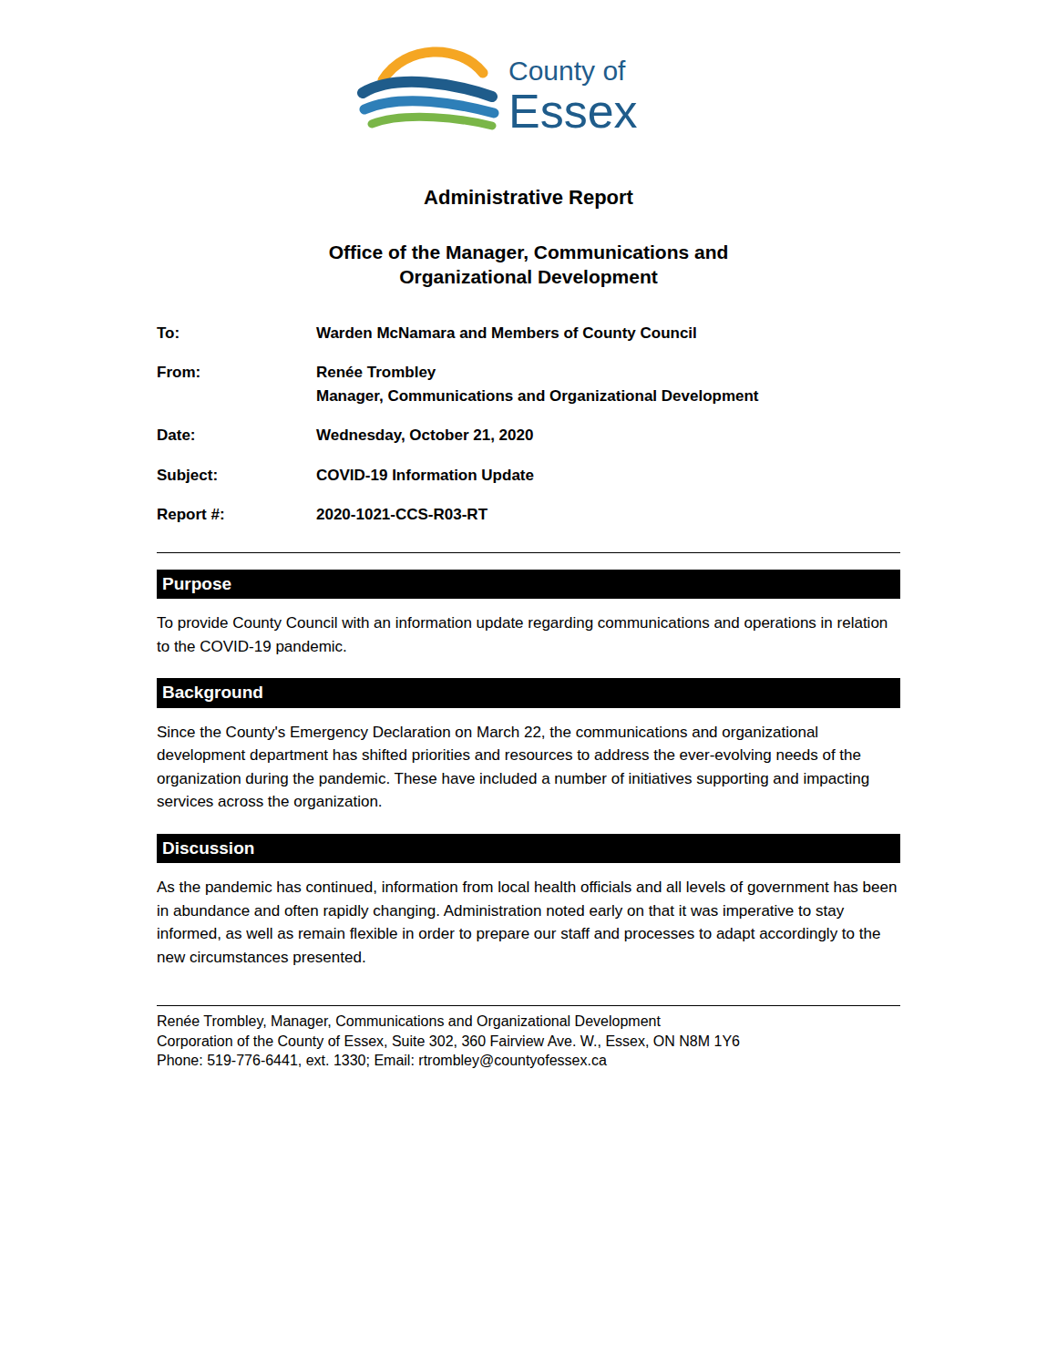County of Essex
Administrative Report
Office of the Manager, Communications and
Organizational Development
| To: | Warden McNamara and Members of County Council |
| From: | Renée Trombley Manager, Communications and Organizational Development |
| Date: | Wednesday, October 21, 2020 |
| Subject: | COVID-19 Information Update |
| Report #: | 2020-1021-CCS-R03-RT |
Purpose
To provide County Council with an information update regarding communications and operations in relation to the COVID-19 pandemic.
Background
Since the County's Emergency Declaration on March 22, the communications and organizational development department has shifted priorities and resources to address the ever-evolving needs of the organization during the pandemic. These have included a number of initiatives supporting and impacting services across the organization.
Discussion
As the pandemic has continued, information from local health officials and all levels of government has been in abundance and often rapidly changing. Administration noted early on that it was imperative to stay informed, as well as remain flexible in order to prepare our staff and processes to adapt accordingly to the new circumstances presented.
Renée Trombley, Manager, Communications and Organizational Development
Corporation of the County of Essex, Suite 302, 360 Fairview Ave. W., Essex, ON N8M 1Y6
Phone: 519-776-6441, ext. 1330; Email: rtrombley@countyofessex.ca